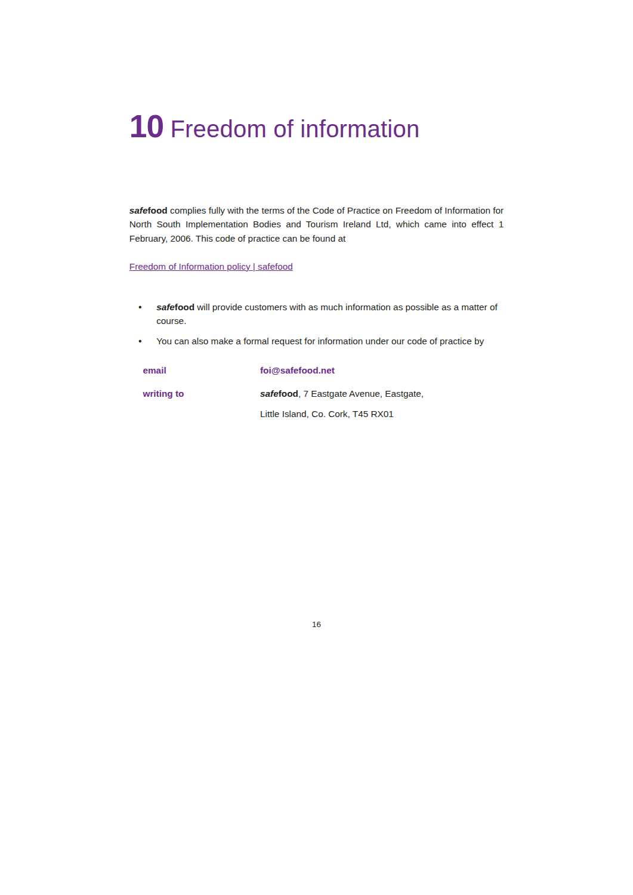10 Freedom of information
safefood complies fully with the terms of the Code of Practice on Freedom of Information for North South Implementation Bodies and Tourism Ireland Ltd, which came into effect 1 February, 2006. This code of practice can be found at
Freedom of Information policy | safefood
safefood will provide customers with as much information as possible as a matter of course.
You can also make a formal request for information under our code of practice by
email
foi@safefood.net
writing to
safefood, 7 Eastgate Avenue, Eastgate, Little Island, Co. Cork, T45 RX01
16